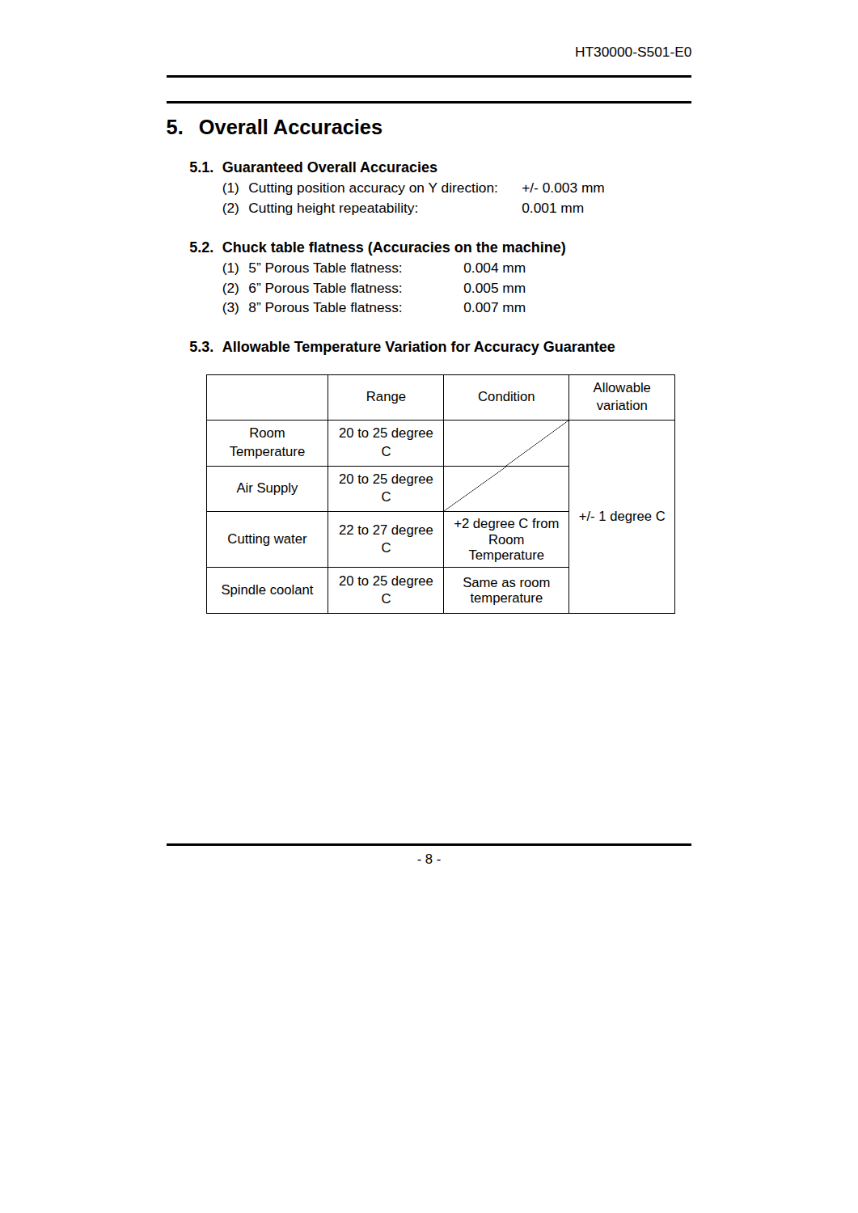HT30000-S501-E0
5. Overall Accuracies
5.1. Guaranteed Overall Accuracies
(1) Cutting position accuracy on Y direction:+/- 0.003 mm
(2) Cutting height repeatability: 0.001 mm
5.2. Chuck table flatness (Accuracies on the machine)
(1) 5” Porous Table flatness: 0.004 mm
(2) 6” Porous Table flatness: 0.005 mm
(3) 8” Porous Table flatness: 0.007 mm
5.3. Allowable Temperature Variation for Accuracy Guarantee
| | Range | Condition | Allowable variation |
| --- | --- | --- | --- |
| Room Temperature | 20 to 25 degree C | | +/- 1 degree C |
| Air Supply | 20 to 25 degree C | |
| Cutting water | 22 to 27 degree C | +2 degree C from Room Temperature |
| Spindle coolant | 20 to 25 degree C | Same as room temperature |
- 8 -